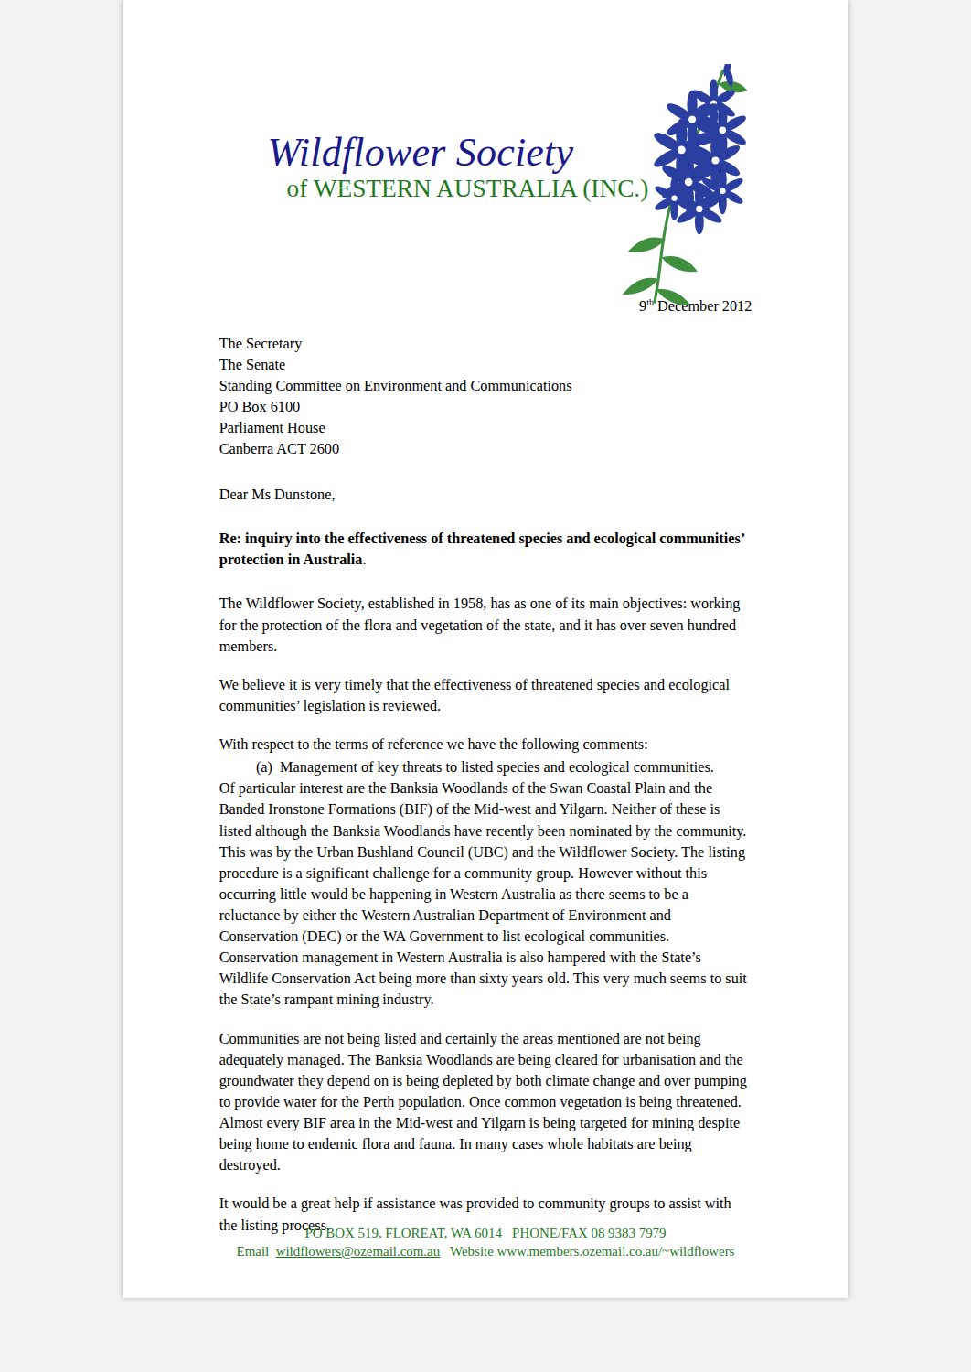Wildflower Society
of WESTERN AUSTRALIA (INC.)
9th December 2012
The Secretary
The Senate
Standing Committee on Environment and Communications
PO Box 6100
Parliament House
Canberra ACT 2600
Dear Ms Dunstone,
Re: inquiry into the effectiveness of threatened species and ecological communities’ protection in Australia.
The Wildflower Society, established in 1958, has as one of its main objectives: working for the protection of the flora and vegetation of the state, and it has over seven hundred members.
We believe it is very timely that the effectiveness of threatened species and ecological communities’ legislation is reviewed.
With respect to the terms of reference we have the following comments:
(a) Management of key threats to listed species and ecological communities.
Of particular interest are the Banksia Woodlands of the Swan Coastal Plain and the Banded Ironstone Formations (BIF) of the Mid-west and Yilgarn. Neither of these is listed although the Banksia Woodlands have recently been nominated by the community. This was by the Urban Bushland Council (UBC) and the Wildflower Society. The listing procedure is a significant challenge for a community group. However without this occurring little would be happening in Western Australia as there seems to be a reluctance by either the Western Australian Department of Environment and Conservation (DEC) or the WA Government to list ecological communities. Conservation management in Western Australia is also hampered with the State’s Wildlife Conservation Act being more than sixty years old. This very much seems to suit the State’s rampant mining industry.
Communities are not being listed and certainly the areas mentioned are not being adequately managed. The Banksia Woodlands are being cleared for urbanisation and the groundwater they depend on is being depleted by both climate change and over pumping to provide water for the Perth population. Once common vegetation is being threatened. Almost every BIF area in the Mid-west and Yilgarn is being targeted for mining despite being home to endemic flora and fauna. In many cases whole habitats are being destroyed.
It would be a great help if assistance was provided to community groups to assist with the listing process.
PO BOX 519, FLOREAT, WA 6014 PHONE/FAX 08 9383 7979
Email wildflowers@ozemail.com.au Website www.members.ozemail.co.au/~wildflowers